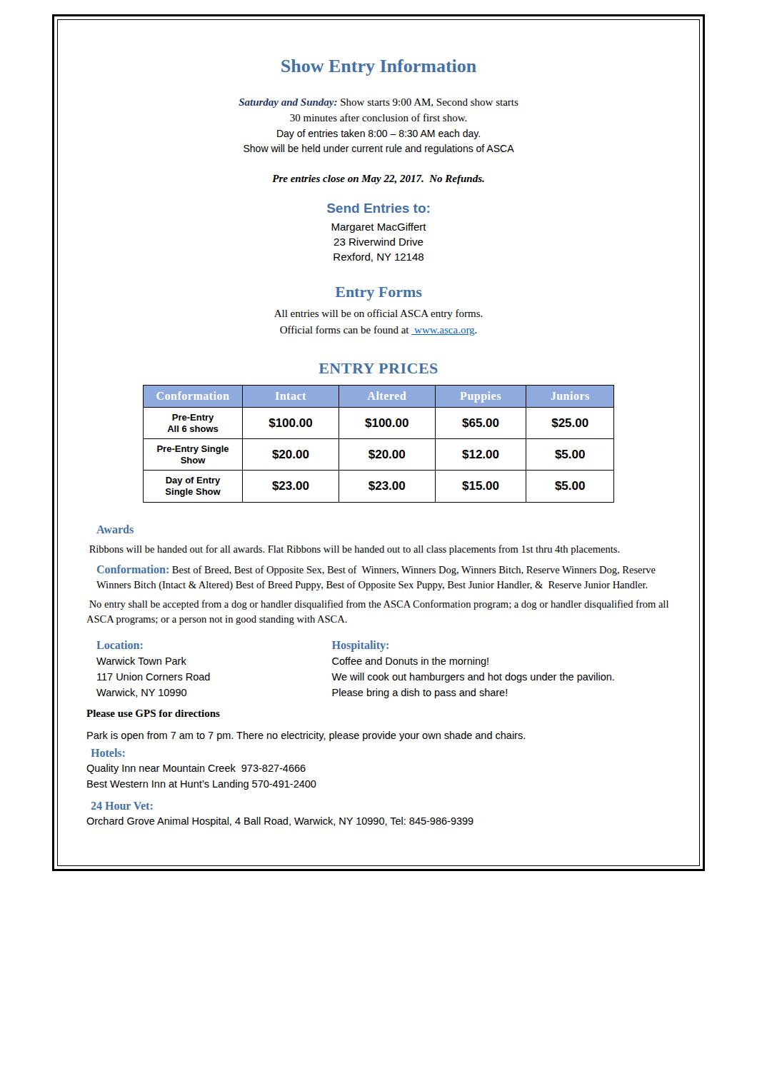Show Entry Information
Saturday and Sunday: Show starts 9:00 AM, Second show starts
30 minutes after conclusion of first show.
Day of entries taken 8:00 – 8:30 AM each day.
Show will be held under current rule and regulations of ASCA
Pre entries close on May 22, 2017. No Refunds.
Send Entries to:
Margaret MacGiffert
23 Riverwind Drive
Rexford, NY 12148
Entry Forms
All entries will be on official ASCA entry forms.
Official forms can be found at www.asca.org.
ENTRY PRICES
| Conformation | Intact | Altered | Puppies | Juniors |
| --- | --- | --- | --- | --- |
| Pre-Entry All 6 shows | $100.00 | $100.00 | $65.00 | $25.00 |
| Pre-Entry Single Show | $20.00 | $20.00 | $12.00 | $5.00 |
| Day of Entry Single Show | $23.00 | $23.00 | $15.00 | $5.00 |
Awards
Ribbons will be handed out for all awards. Flat Ribbons will be handed out to all class placements from 1st thru 4th placements.
Conformation: Best of Breed, Best of Opposite Sex, Best of Winners, Winners Dog, Winners Bitch, Reserve Winners Dog, Reserve Winners Bitch (Intact & Altered) Best of Breed Puppy, Best of Opposite Sex Puppy, Best Junior Handler, & Reserve Junior Handler.
No entry shall be accepted from a dog or handler disqualified from the ASCA Conformation program; a dog or handler disqualified from all ASCA programs; or a person not in good standing with ASCA.
| Location: | Hospitality: |
| Warwick Town Park | Coffee and Donuts in the morning! |
| 117 Union Corners Road | We will cook out hamburgers and hot dogs under the pavilion. |
| Warwick, NY 10990 | Please bring a dish to pass and share! |
Please use GPS for directions
Park is open from 7 am to 7 pm. There no electricity, please provide your own shade and chairs.
Hotels:
Quality Inn near Mountain Creek 973-827-4666
Best Western Inn at Hunt’s Landing 570-491-2400
24 Hour Vet:
Orchard Grove Animal Hospital, 4 Ball Road, Warwick, NY 10990, Tel: 845-986-9399